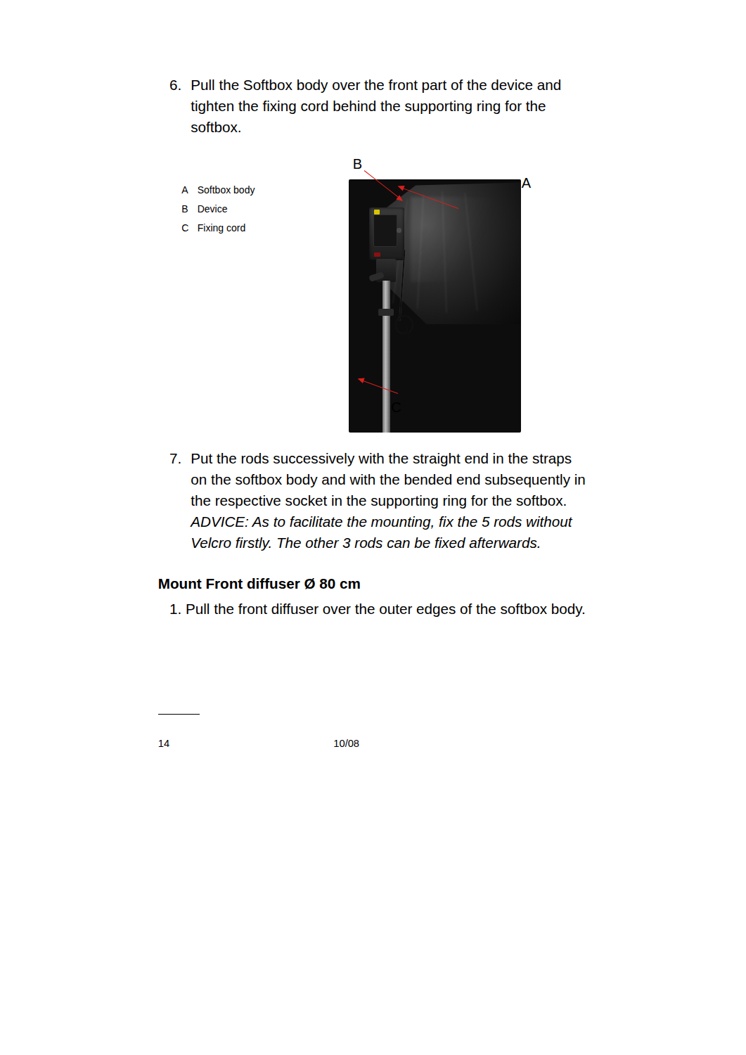Pull the Softbox body over the front part of the device and tighten the fixing cord behind the supporting ring for the softbox.
ASoftbox body
BDevice
CFixing cord
A B C
Put the rods successively with the straight end in the straps on the softbox body and with the bended end subsequently in the respective socket in the supporting ring for the softbox.
ADVICE: As to facilitate the mounting, fix the 5 rods without Velcro firstly. The other 3 rods can be fixed afterwards.
Mount Front diffuser Ø 80 cm
Pull the front diffuser over the outer edges of the softbox body.
14
10/08